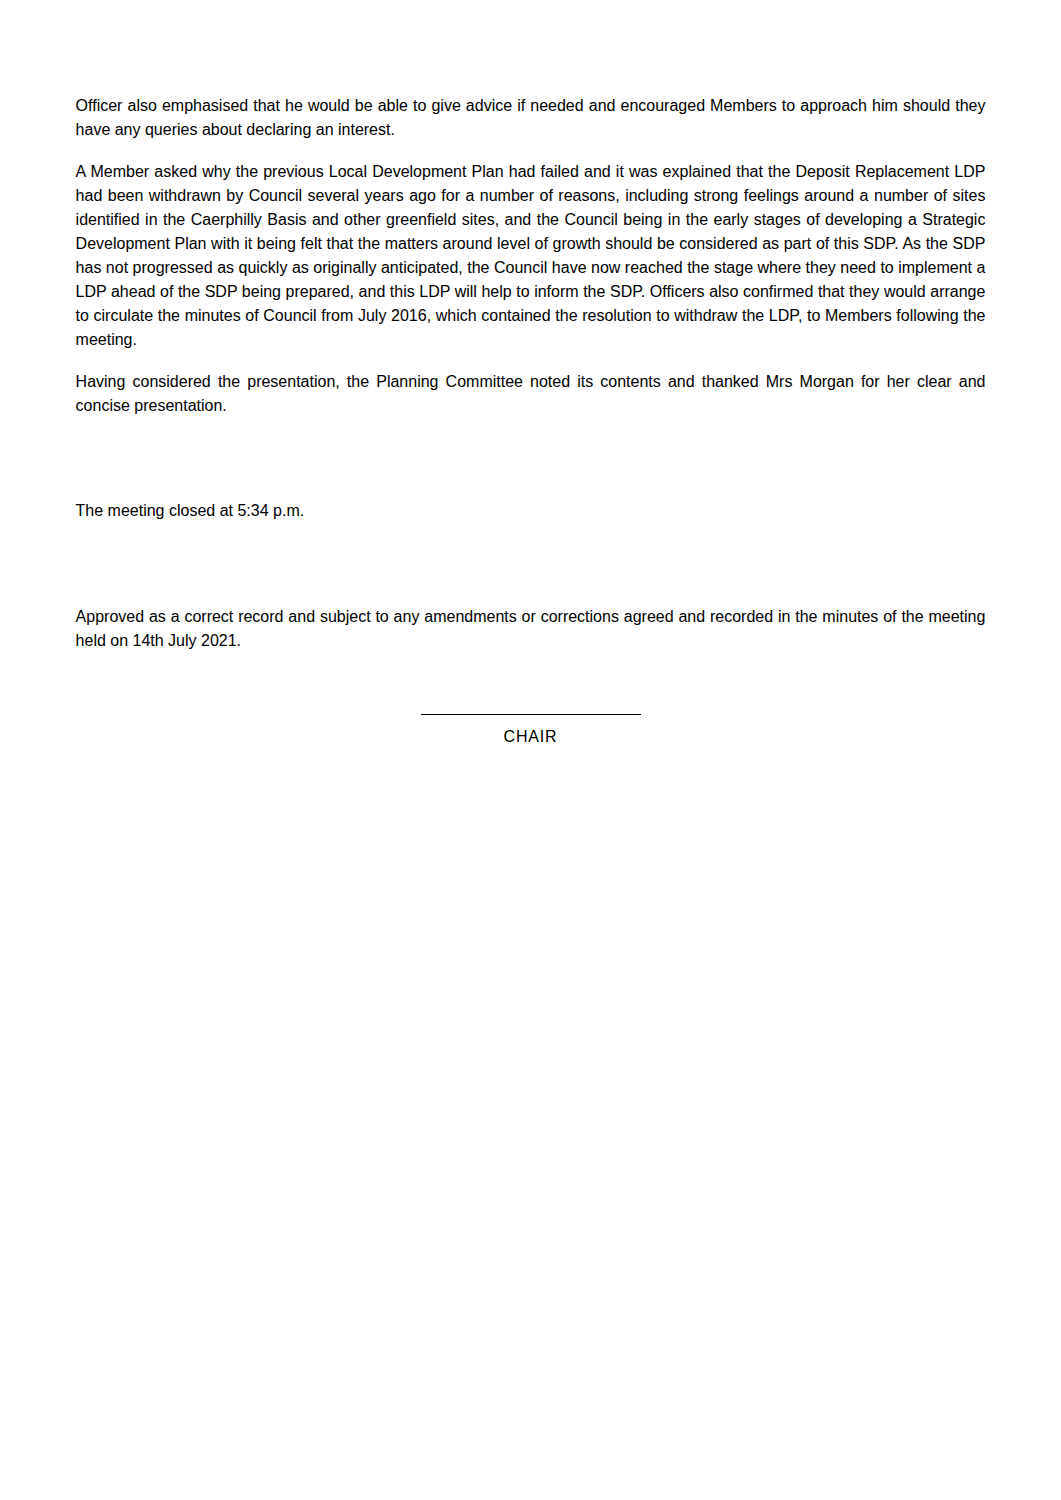Officer also emphasised that he would be able to give advice if needed and encouraged Members to approach him should they have any queries about declaring an interest.
A Member asked why the previous Local Development Plan had failed and it was explained that the Deposit Replacement LDP had been withdrawn by Council several years ago for a number of reasons, including strong feelings around a number of sites identified in the Caerphilly Basis and other greenfield sites, and the Council being in the early stages of developing a Strategic Development Plan with it being felt that the matters around level of growth should be considered as part of this SDP. As the SDP has not progressed as quickly as originally anticipated, the Council have now reached the stage where they need to implement a LDP ahead of the SDP being prepared, and this LDP will help to inform the SDP. Officers also confirmed that they would arrange to circulate the minutes of Council from July 2016, which contained the resolution to withdraw the LDP, to Members following the meeting.
Having considered the presentation, the Planning Committee noted its contents and thanked Mrs Morgan for her clear and concise presentation.
The meeting closed at 5:34 p.m.
Approved as a correct record and subject to any amendments or corrections agreed and recorded in the minutes of the meeting held on 14th July 2021.
CHAIR